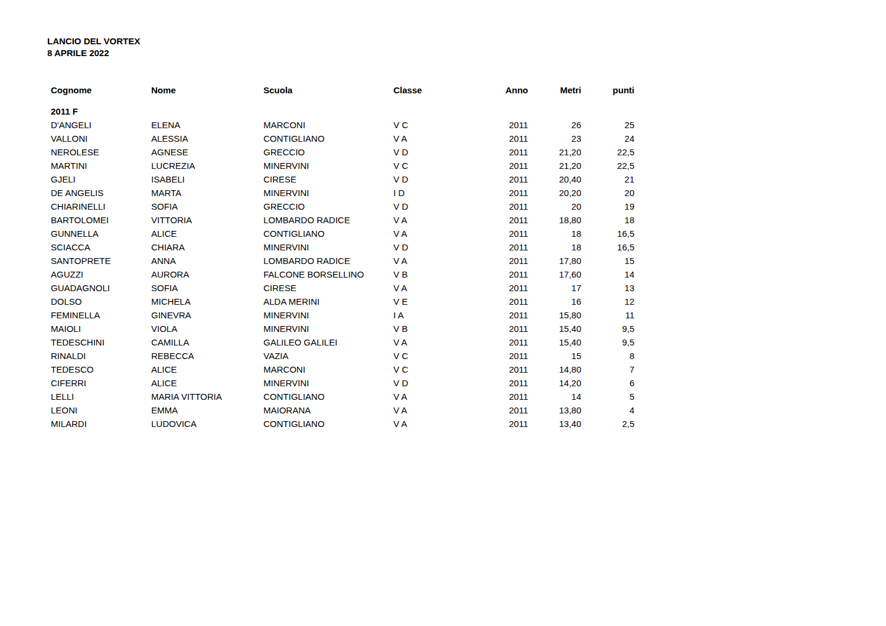LANCIO DEL VORTEX
8 APRILE 2022
| Cognome | Nome | Scuola | Classe | Anno | Metri | punti |
| --- | --- | --- | --- | --- | --- | --- |
| 2011 F |
| D'ANGELI | ELENA | MARCONI | V C | 2011 | 26 | 25 |
| VALLONI | ALESSIA | CONTIGLIANO | V A | 2011 | 23 | 24 |
| NEROLESE | AGNESE | GRECCIO | V D | 2011 | 21,20 | 22,5 |
| MARTINI | LUCREZIA | MINERVINI | V C | 2011 | 21,20 | 22,5 |
| GJELI | ISABELI | CIRESE | V D | 2011 | 20,40 | 21 |
| DE ANGELIS | MARTA | MINERVINI | I D | 2011 | 20,20 | 20 |
| CHIARINELLI | SOFIA | GRECCIO | V D | 2011 | 20 | 19 |
| BARTOLOMEI | VITTORIA | LOMBARDO RADICE | V A | 2011 | 18,80 | 18 |
| GUNNELLA | ALICE | CONTIGLIANO | V A | 2011 | 18 | 16,5 |
| SCIACCA | CHIARA | MINERVINI | V D | 2011 | 18 | 16,5 |
| SANTOPRETE | ANNA | LOMBARDO RADICE | V A | 2011 | 17,80 | 15 |
| AGUZZI | AURORA | FALCONE BORSELLINO | V B | 2011 | 17,60 | 14 |
| GUADAGNOLI | SOFIA | CIRESE | V A | 2011 | 17 | 13 |
| DOLSO | MICHELA | ALDA MERINI | V E | 2011 | 16 | 12 |
| FEMINELLA | GINEVRA | MINERVINI | I A | 2011 | 15,80 | 11 |
| MAIOLI | VIOLA | MINERVINI | V B | 2011 | 15,40 | 9,5 |
| TEDESCHINI | CAMILLA | GALILEO GALILEI | V A | 2011 | 15,40 | 9,5 |
| RINALDI | REBECCA | VAZIA | V C | 2011 | 15 | 8 |
| TEDESCO | ALICE | MARCONI | V C | 2011 | 14,80 | 7 |
| CIFERRI | ALICE | MINERVINI | V D | 2011 | 14,20 | 6 |
| LELLI | MARIA VITTORIA | CONTIGLIANO | V A | 2011 | 14 | 5 |
| LEONI | EMMA | MAIORANA | V A | 2011 | 13,80 | 4 |
| MILARDI | LUDOVICA | CONTIGLIANO | V A | 2011 | 13,40 | 2,5 |